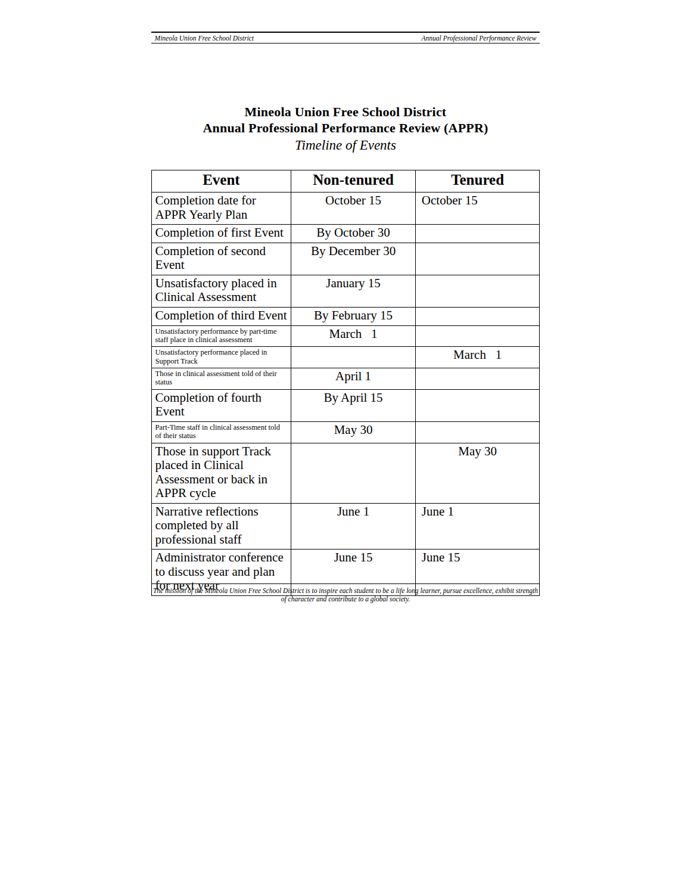Mineola Union Free School District Annual Professional Performance Review
Mineola Union Free School District
Annual Professional Performance Review (APPR)
Timeline of Events
| Event | Non-tenured | Tenured |
| --- | --- | --- |
| Completion date for APPR Yearly Plan | October 15 | October 15 |
| Completion of first Event | By October 30 | |
| Completion of second Event | By December 30 | |
| Unsatisfactory placed in Clinical Assessment | January 15 | |
| Completion of third Event | By February 15 | |
| Unsatisfactory performance by part-time staff place in clinical assessment | March 1 | |
| Unsatisfactory performance placed in Support Track | | March 1 |
| Those in clinical assessment told of their status | April 1 | |
| Completion of fourth Event | By April 15 | |
| Part-Time staff in clinical assessment told of their status | May 30 | |
| Those in support Track placed in Clinical Assessment or back in APPR cycle | | May 30 |
| Narrative reflections completed by all professional staff | June 1 | June 1 |
| Administrator conference to discuss year and plan for next year | June 15 | June 15 |
The mission of the Mineola Union Free School District is to inspire each student to be a life long learner, pursue excellence, exhibit strength of character and contribute to a global society.